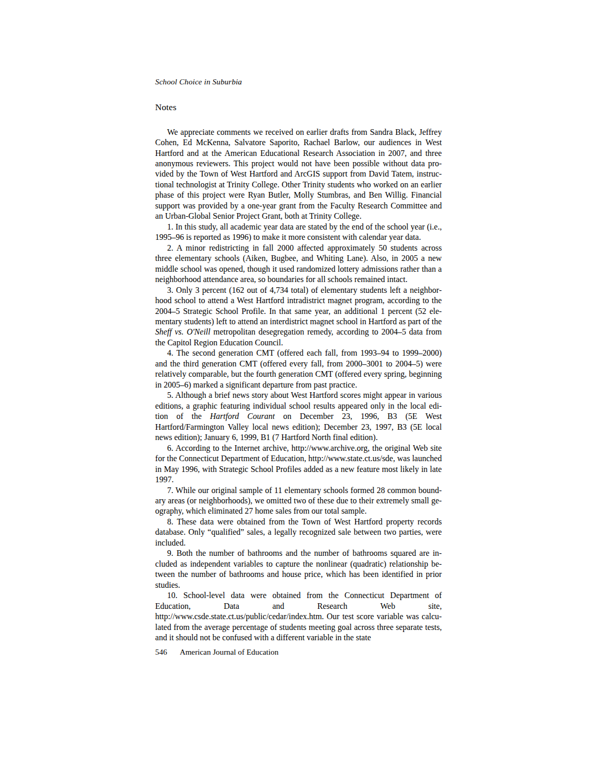School Choice in Suburbia
Notes
We appreciate comments we received on earlier drafts from Sandra Black, Jeffrey Cohen, Ed McKenna, Salvatore Saporito, Rachael Barlow, our audiences in West Hartford and at the American Educational Research Association in 2007, and three anonymous reviewers. This project would not have been possible without data provided by the Town of West Hartford and ArcGIS support from David Tatem, instructional technologist at Trinity College. Other Trinity students who worked on an earlier phase of this project were Ryan Butler, Molly Stumbras, and Ben Willig. Financial support was provided by a one-year grant from the Faculty Research Committee and an Urban-Global Senior Project Grant, both at Trinity College.
1. In this study, all academic year data are stated by the end of the school year (i.e., 1995–96 is reported as 1996) to make it more consistent with calendar year data.
2. A minor redistricting in fall 2000 affected approximately 50 students across three elementary schools (Aiken, Bugbee, and Whiting Lane). Also, in 2005 a new middle school was opened, though it used randomized lottery admissions rather than a neighborhood attendance area, so boundaries for all schools remained intact.
3. Only 3 percent (162 out of 4,734 total) of elementary students left a neighborhood school to attend a West Hartford intradistrict magnet program, according to the 2004–5 Strategic School Profile. In that same year, an additional 1 percent (52 elementary students) left to attend an interdistrict magnet school in Hartford as part of the Sheff vs. O'Neill metropolitan desegregation remedy, according to 2004–5 data from the Capitol Region Education Council.
4. The second generation CMT (offered each fall, from 1993–94 to 1999–2000) and the third generation CMT (offered every fall, from 2000–3001 to 2004–5) were relatively comparable, but the fourth generation CMT (offered every spring, beginning in 2005–6) marked a significant departure from past practice.
5. Although a brief news story about West Hartford scores might appear in various editions, a graphic featuring individual school results appeared only in the local edition of the Hartford Courant on December 23, 1996, B3 (5E West Hartford/Farmington Valley local news edition); December 23, 1997, B3 (5E local news edition); January 6, 1999, B1 (7 Hartford North final edition).
6. According to the Internet archive, http://www.archive.org, the original Web site for the Connecticut Department of Education, http://www.state.ct.us/sde, was launched in May 1996, with Strategic School Profiles added as a new feature most likely in late 1997.
7. While our original sample of 11 elementary schools formed 28 common boundary areas (or neighborhoods), we omitted two of these due to their extremely small geography, which eliminated 27 home sales from our total sample.
8. These data were obtained from the Town of West Hartford property records database. Only “qualified” sales, a legally recognized sale between two parties, were included.
9. Both the number of bathrooms and the number of bathrooms squared are included as independent variables to capture the nonlinear (quadratic) relationship between the number of bathrooms and house price, which has been identified in prior studies.
10. School-level data were obtained from the Connecticut Department of Education, Data and Research Web site, http://www.csde.state.ct.us/public/cedar/index.htm. Our test score variable was calculated from the average percentage of students meeting goal across three separate tests, and it should not be confused with a different variable in the state
546 American Journal of Education